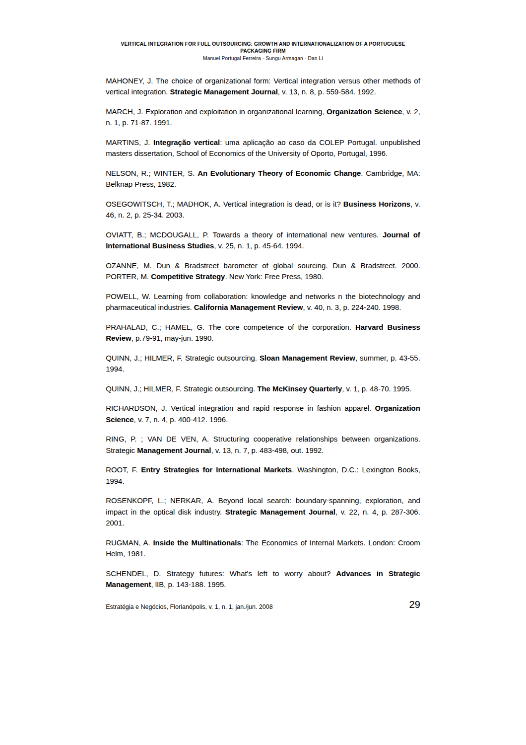Vertical integration for full outsourcing: growth and internationalization of a Portuguese packaging firm
Manuel Portugal Ferreira - Sungu Armagan - Dan Li
MAHONEY, J. The choice of organizational form: Vertical integration versus other methods of vertical integration. Strategic Management Journal, v. 13, n. 8, p. 559-584. 1992.
MARCH, J. Exploration and exploitation in organizational learning, Organization Science, v. 2, n. 1, p. 71-87. 1991.
MARTINS, J. Integração vertical: uma aplicação ao caso da COLEP Portugal. unpublished masters dissertation, School of Economics of the University of Oporto, Portugal, 1996.
NELSON, R.; WINTER, S. An Evolutionary Theory of Economic Change. Cambridge, MA: Belknap Press, 1982.
OSEGOWITSCH, T.; MADHOK, A. Vertical integration is dead, or is it? Business Horizons, v. 46, n. 2, p. 25-34. 2003.
OVIATT, B.; MCDOUGALL, P. Towards a theory of international new ventures. Journal of International Business Studies, v. 25, n. 1, p. 45-64. 1994.
OZANNE, M. Dun & Bradstreet barometer of global sourcing. Dun & Bradstreet. 2000. PORTER, M. Competitive Strategy. New York: Free Press, 1980.
POWELL, W. Learning from collaboration: knowledge and networks n the biotechnology and pharmaceutical industries. California Management Review, v. 40, n. 3, p. 224-240. 1998.
PRAHALAD, C.; HAMEL, G. The core competence of the corporation. Harvard Business Review, p.79-91, may-jun. 1990.
QUINN, J.; HILMER, F. Strategic outsourcing. Sloan Management Review, summer, p. 43-55. 1994.
QUINN, J.; HILMER, F. Strategic outsourcing. The McKinsey Quarterly, v. 1, p. 48-70. 1995.
RICHARDSON, J. Vertical integration and rapid response in fashion apparel. Organization Science, v. 7, n. 4, p. 400-412. 1996.
RING, P. ; VAN DE VEN, A. Structuring cooperative relationships between organizations. Strategic Management Journal, v. 13, n. 7, p. 483-498, out. 1992.
ROOT, F. Entry Strategies for International Markets. Washington, D.C.: Lexington Books, 1994.
ROSENKOPF, L.; NERKAR, A. Beyond local search: boundary-spanning, exploration, and impact in the optical disk industry. Strategic Management Journal, v. 22, n. 4, p. 287-306. 2001.
RUGMAN, A. Inside the Multinationals: The Economics of Internal Markets. London: Croom Helm, 1981.
SCHENDEL, D. Strategy futures: What's left to worry about? Advances in Strategic Management, lIB, p. 143-188. 1995.
Estratégia e Negócios, Florianópolis, v. 1, n. 1, jan./jun. 2008
29